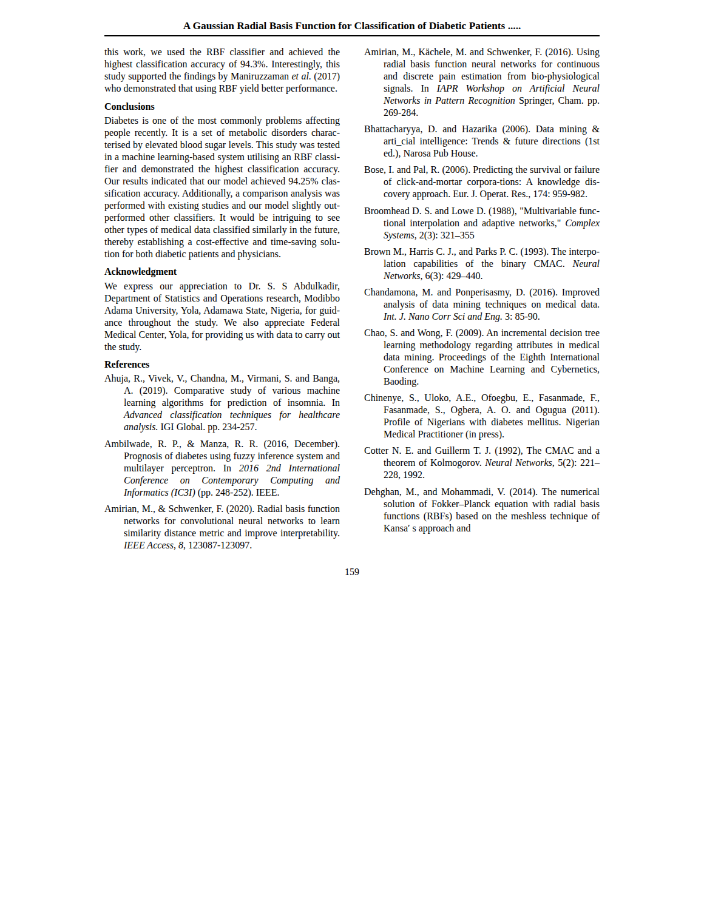A Gaussian Radial Basis Function for Classification of Diabetic Patients .....
this work, we used the RBF classifier and achieved the highest classification accuracy of 94.3%. Interestingly, this study supported the findings by Maniruzzaman et al. (2017) who demonstrated that using RBF yield better performance.
Conclusions
Diabetes is one of the most commonly problems affecting people recently. It is a set of metabolic disorders characterised by elevated blood sugar levels. This study was tested in a machine learning-based system utilising an RBF classifier and demonstrated the highest classification accuracy. Our results indicated that our model achieved 94.25% classification accuracy. Additionally, a comparison analysis was performed with existing studies and our model slightly outperformed other classifiers. It would be intriguing to see other types of medical data classified similarly in the future, thereby establishing a cost-effective and time-saving solution for both diabetic patients and physicians.
Acknowledgment
We express our appreciation to Dr. S. S Abdulkadir, Department of Statistics and Operations research, Modibbo Adama University, Yola, Adamawa State, Nigeria, for guidance throughout the study. We also appreciate Federal Medical Center, Yola, for providing us with data to carry out the study.
References
Ahuja, R., Vivek, V., Chandna, M., Virmani, S. and Banga, A. (2019). Comparative study of various machine learning algorithms for prediction of insomnia. In Advanced classification techniques for healthcare analysis. IGI Global. pp. 234-257.
Ambilwade, R. P., & Manza, R. R. (2016, December). Prognosis of diabetes using fuzzy inference system and multilayer perceptron. In 2016 2nd International Conference on Contemporary Computing and Informatics (IC3I) (pp. 248-252). IEEE.
Amirian, M., & Schwenker, F. (2020). Radial basis function networks for convolutional neural networks to learn similarity distance metric and improve interpretability. IEEE Access, 8, 123087-123097.
Amirian, M., Kächele, M. and Schwenker, F. (2016). Using radial basis function neural networks for continuous and discrete pain estimation from bio-physiological signals. In IAPR Workshop on Artificial Neural Networks in Pattern Recognition Springer, Cham. pp. 269-284.
Bhattacharyya, D. and Hazarika (2006). Data mining & arti_cial intelligence: Trends & future directions (1st ed.), Narosa Pub House.
Bose, I. and Pal, R. (2006). Predicting the survival or failure of click-and-mortar corpora-tions: A knowledge discovery approach. Eur. J. Operat. Res., 174: 959-982.
Broomhead D. S. and Lowe D. (1988), "Multivariable functional interpolation and adaptive networks," Complex Systems, 2(3): 321–355
Brown M., Harris C. J., and Parks P. C. (1993). The interpolation capabilities of the binary CMAC. Neural Networks, 6(3): 429–440.
Chandamona, M. and Ponperisasmy, D. (2016). Improved analysis of data mining techniques on medical data. Int. J. Nano Corr Sci and Eng. 3: 85-90.
Chao, S. and Wong, F. (2009). An incremental decision tree learning methodology regarding attributes in medical data mining. Proceedings of the Eighth International Conference on Machine Learning and Cybernetics, Baoding.
Chinenye, S., Uloko, A.E., Ofoegbu, E., Fasanmade, F., Fasanmade, S., Ogbera, A. O. and Ogugua (2011). Profile of Nigerians with diabetes mellitus. Nigerian Medical Practitioner (in press).
Cotter N. E. and Guillerm T. J. (1992), The CMAC and a theorem of Kolmogorov. Neural Networks, 5(2): 221–228, 1992.
Dehghan, M., and Mohammadi, V. (2014). The numerical solution of Fokker–Planck equation with radial basis functions (RBFs) based on the meshless technique of Kansa′ s approach and
159